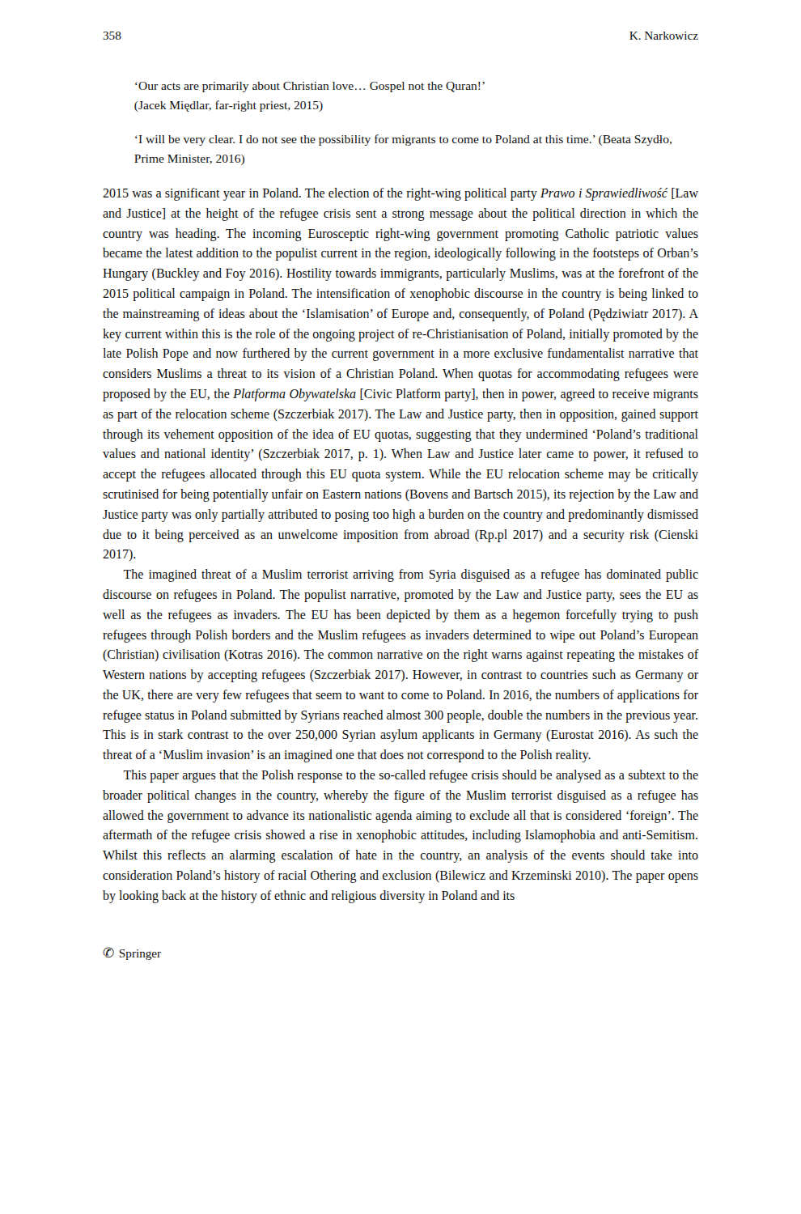358 K. Narkowicz
‘Our acts are primarily about Christian love… Gospel not the Quran!’
(Jacek Międlar, far-right priest, 2015)
‘I will be very clear. I do not see the possibility for migrants to come to Poland at this time.’ (Beata Szydło, Prime Minister, 2016)
2015 was a significant year in Poland. The election of the right-wing political party Prawo i Sprawiedliwość [Law and Justice] at the height of the refugee crisis sent a strong message about the political direction in which the country was heading. The incoming Eurosceptic right-wing government promoting Catholic patriotic values became the latest addition to the populist current in the region, ideologically following in the footsteps of Orban’s Hungary (Buckley and Foy 2016). Hostility towards immigrants, particularly Muslims, was at the forefront of the 2015 political campaign in Poland. The intensification of xenophobic discourse in the country is being linked to the mainstreaming of ideas about the ‘Islamisation’ of Europe and, consequently, of Poland (Pędziwiatr 2017). A key current within this is the role of the ongoing project of re-Christianisation of Poland, initially promoted by the late Polish Pope and now furthered by the current government in a more exclusive fundamentalist narrative that considers Muslims a threat to its vision of a Christian Poland. When quotas for accommodating refugees were proposed by the EU, the Platforma Obywatelska [Civic Platform party], then in power, agreed to receive migrants as part of the relocation scheme (Szczerbiak 2017). The Law and Justice party, then in opposition, gained support through its vehement opposition of the idea of EU quotas, suggesting that they undermined ‘Poland’s traditional values and national identity’ (Szczerbiak 2017, p. 1). When Law and Justice later came to power, it refused to accept the refugees allocated through this EU quota system. While the EU relocation scheme may be critically scrutinised for being potentially unfair on Eastern nations (Bovens and Bartsch 2015), its rejection by the Law and Justice party was only partially attributed to posing too high a burden on the country and predominantly dismissed due to it being perceived as an unwelcome imposition from abroad (Rp.pl 2017) and a security risk (Cienski 2017).
The imagined threat of a Muslim terrorist arriving from Syria disguised as a refugee has dominated public discourse on refugees in Poland. The populist narrative, promoted by the Law and Justice party, sees the EU as well as the refugees as invaders. The EU has been depicted by them as a hegemon forcefully trying to push refugees through Polish borders and the Muslim refugees as invaders determined to wipe out Poland’s European (Christian) civilisation (Kotras 2016). The common narrative on the right warns against repeating the mistakes of Western nations by accepting refugees (Szczerbiak 2017). However, in contrast to countries such as Germany or the UK, there are very few refugees that seem to want to come to Poland. In 2016, the numbers of applications for refugee status in Poland submitted by Syrians reached almost 300 people, double the numbers in the previous year. This is in stark contrast to the over 250,000 Syrian asylum applicants in Germany (Eurostat 2016). As such the threat of a ‘Muslim invasion’ is an imagined one that does not correspond to the Polish reality.
This paper argues that the Polish response to the so-called refugee crisis should be analysed as a subtext to the broader political changes in the country, whereby the figure of the Muslim terrorist disguised as a refugee has allowed the government to advance its nationalistic agenda aiming to exclude all that is considered ‘foreign’. The aftermath of the refugee crisis showed a rise in xenophobic attitudes, including Islamophobia and anti-Semitism. Whilst this reflects an alarming escalation of hate in the country, an analysis of the events should take into consideration Poland’s history of racial Othering and exclusion (Bilewicz and Krzeminski 2010). The paper opens by looking back at the history of ethnic and religious diversity in Poland and its
✆Springer